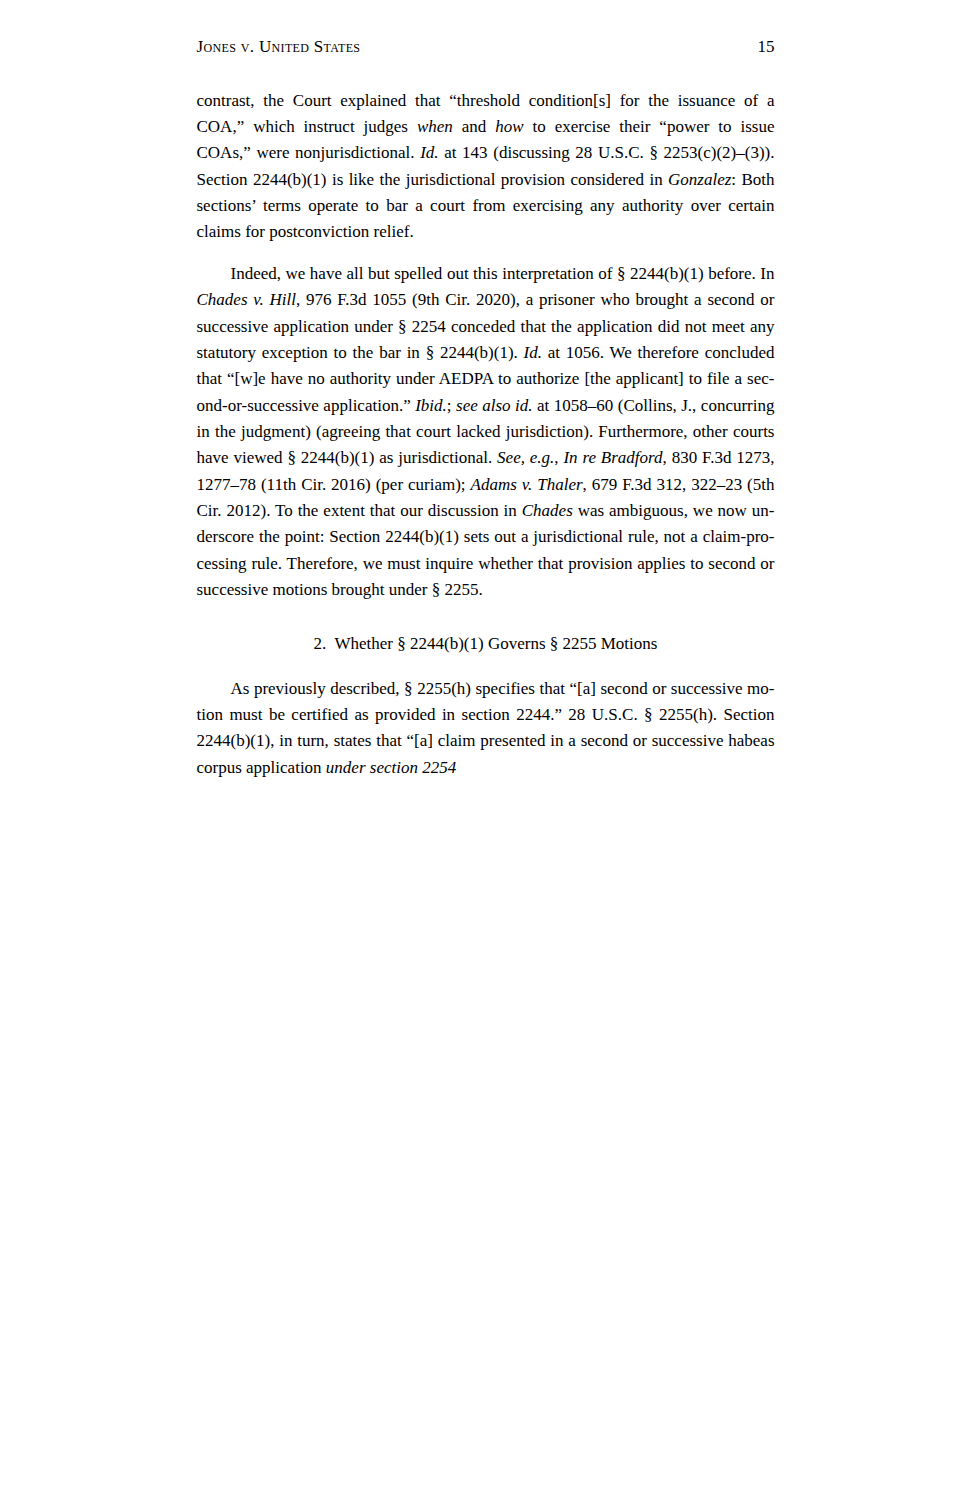Jones v. United States 15
contrast, the Court explained that “threshold condition[s] for the issuance of a COA,” which instruct judges when and how to exercise their “power to issue COAs,” were nonjurisdictional. Id. at 143 (discussing 28 U.S.C. § 2253(c)(2)–(3)). Section 2244(b)(1) is like the jurisdictional provision considered in Gonzalez: Both sections’ terms operate to bar a court from exercising any authority over certain claims for postconviction relief.
Indeed, we have all but spelled out this interpretation of § 2244(b)(1) before. In Chades v. Hill, 976 F.3d 1055 (9th Cir. 2020), a prisoner who brought a second or successive application under § 2254 conceded that the application did not meet any statutory exception to the bar in § 2244(b)(1). Id. at 1056. We therefore concluded that “[w]e have no authority under AEDPA to authorize [the applicant] to file a second-or-successive application.” Ibid.; see also id. at 1058–60 (Collins, J., concurring in the judgment) (agreeing that court lacked jurisdiction). Furthermore, other courts have viewed § 2244(b)(1) as jurisdictional. See, e.g., In re Bradford, 830 F.3d 1273, 1277–78 (11th Cir. 2016) (per curiam); Adams v. Thaler, 679 F.3d 312, 322–23 (5th Cir. 2012). To the extent that our discussion in Chades was ambiguous, we now underscore the point: Section 2244(b)(1) sets out a jurisdictional rule, not a claim-processing rule. Therefore, we must inquire whether that provision applies to second or successive motions brought under § 2255.
2. Whether § 2244(b)(1) Governs § 2255 Motions
As previously described, § 2255(h) specifies that “[a] second or successive motion must be certified as provided in section 2244.” 28 U.S.C. § 2255(h). Section 2244(b)(1), in turn, states that “[a] claim presented in a second or successive habeas corpus application under section 2254